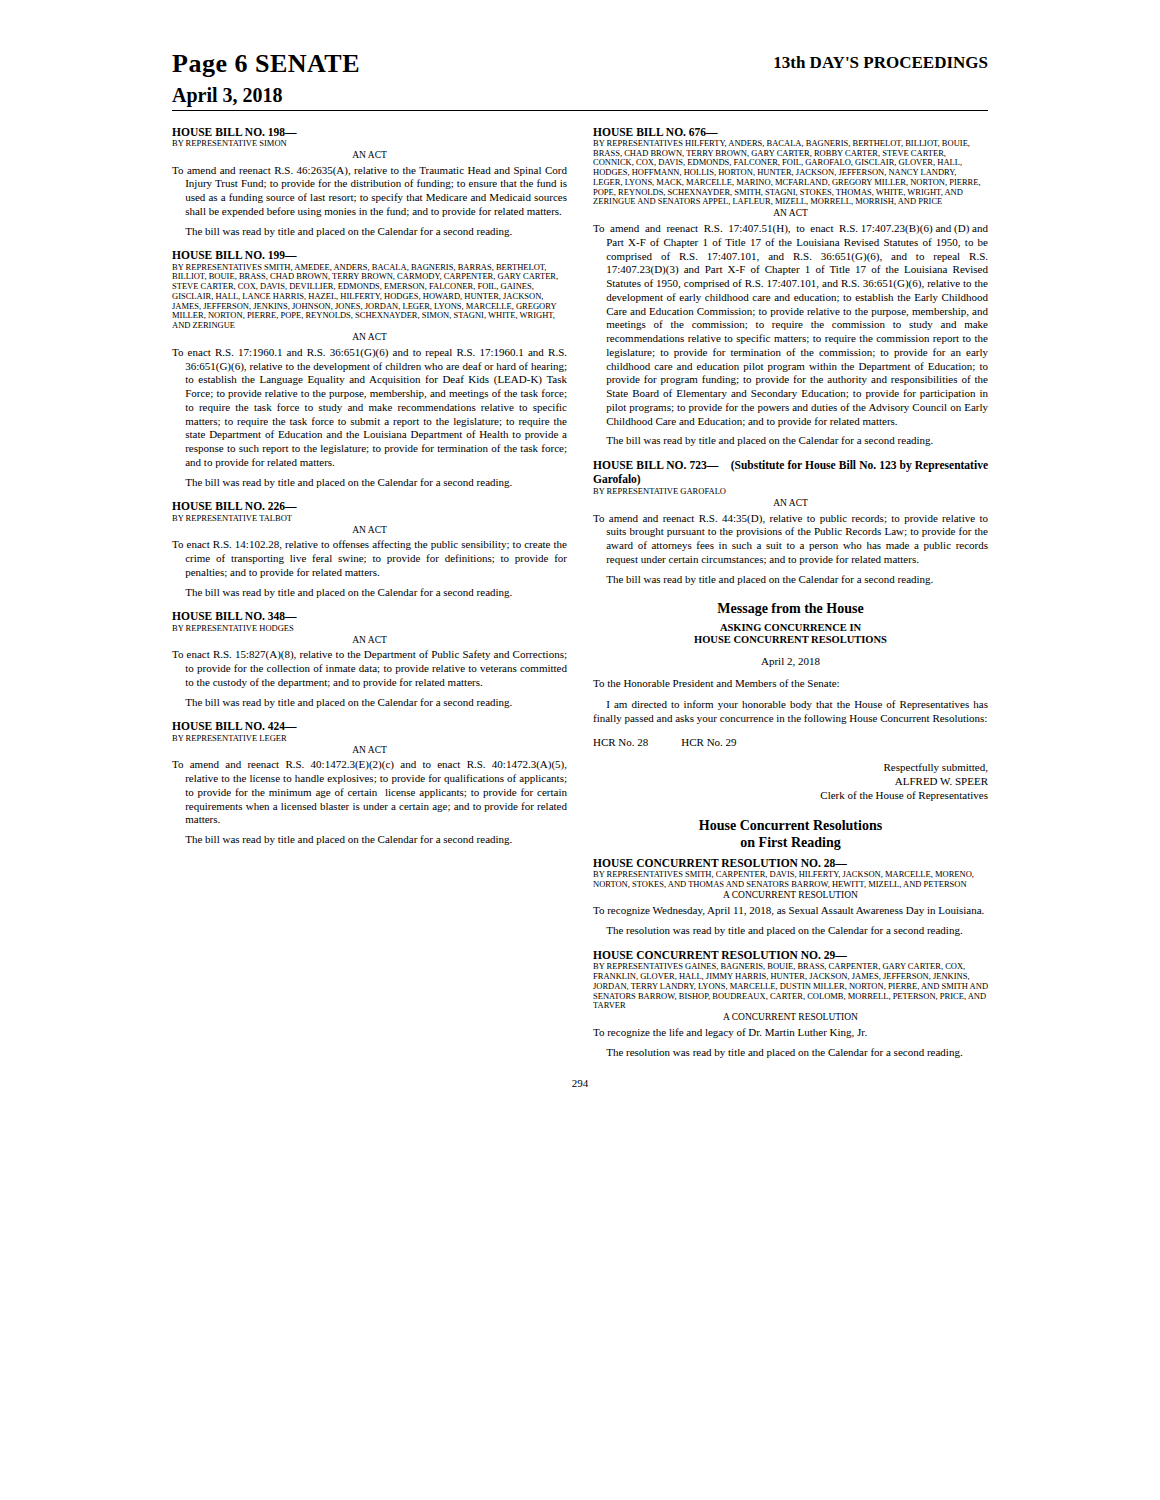Page 6 SENATE
April 3, 2018
13th DAY'S PROCEEDINGS
HOUSE BILL NO. 198—
BY REPRESENTATIVE SIMON
AN ACT
To amend and reenact R.S. 46:2635(A), relative to the Traumatic Head and Spinal Cord Injury Trust Fund; to provide for the distribution of funding; to ensure that the fund is used as a funding source of last resort; to specify that Medicare and Medicaid sources shall be expended before using monies in the fund; and to provide for related matters.
The bill was read by title and placed on the Calendar for a second reading.
HOUSE BILL NO. 199—
BY REPRESENTATIVES SMITH, AMEDEE, ANDERS, BACALA, BAGNERIS, BARRAS, BERTHELOT, BILLIOT, BOUIE, BRASS, CHAD BROWN, TERRY BROWN, CARMODY, CARPENTER, GARY CARTER, STEVE CARTER, COX, DAVIS, DEVILLIER, EDMONDS, EMERSON, FALCONER, FOIL, GAINES, GISCLAIR, HALL, LANCE HARRIS, HAZEL, HILFERTY, HODGES, HOWARD, HUNTER, JACKSON, JAMES, JEFFERSON, JENKINS, JOHNSON, JONES, JORDAN, LEGER, LYONS, MARCELLE, GREGORY MILLER, NORTON, PIERRE, POPE, REYNOLDS, SCHEXNAYDER, SIMON, STAGNI, WHITE, WRIGHT, AND ZERINGUE
AN ACT
To enact R.S. 17:1960.1 and R.S. 36:651(G)(6) and to repeal R.S. 17:1960.1 and R.S. 36:651(G)(6), relative to the development of children who are deaf or hard of hearing; to establish the Language Equality and Acquisition for Deaf Kids (LEAD-K) Task Force; to provide relative to the purpose, membership, and meetings of the task force; to require the task force to study and make recommendations relative to specific matters; to require the task force to submit a report to the legislature; to require the state Department of Education and the Louisiana Department of Health to provide a response to such report to the legislature; to provide for termination of the task force; and to provide for related matters.
The bill was read by title and placed on the Calendar for a second reading.
HOUSE BILL NO. 226—
BY REPRESENTATIVE TALBOT
AN ACT
To enact R.S. 14:102.28, relative to offenses affecting the public sensibility; to create the crime of transporting live feral swine; to provide for definitions; to provide for penalties; and to provide for related matters.
The bill was read by title and placed on the Calendar for a second reading.
HOUSE BILL NO. 348—
BY REPRESENTATIVE HODGES
AN ACT
To enact R.S. 15:827(A)(8), relative to the Department of Public Safety and Corrections; to provide for the collection of inmate data; to provide relative to veterans committed to the custody of the department; and to provide for related matters.
The bill was read by title and placed on the Calendar for a second reading.
HOUSE BILL NO. 424—
BY REPRESENTATIVE LEGER
AN ACT
To amend and reenact R.S. 40:1472.3(E)(2)(c) and to enact R.S. 40:1472.3(A)(5), relative to the license to handle explosives; to provide for qualifications of applicants; to provide for the minimum age of certain license applicants; to provide for certain requirements when a licensed blaster is under a certain age; and to provide for related matters.
The bill was read by title and placed on the Calendar for a second reading.
HOUSE BILL NO. 676—
BY REPRESENTATIVES HILFERTY, ANDERS, BACALA, BAGNERIS, BERTHELOT, BILLIOT, BOUIE, BRASS, CHAD BROWN, TERRY BROWN, GARY CARTER, ROBBY CARTER, STEVE CARTER, CONNICK, COX, DAVIS, EDMONDS, FALCONER, FOIL, GAROFALO, GISCLAIR, GLOVER, HALL, HODGES, HOFFMANN, HOLLIS, HORTON, HUNTER, JACKSON, JEFFERSON, NANCY LANDRY, LEGER, LYONS, MACK, MARCELLE, MARINO, MCFARLAND, GREGORY MILLER, NORTON, PIERRE, POPE, REYNOLDS, SCHEXNAYDER, SMITH, STAGNI, STOKES, THOMAS, WHITE, WRIGHT, AND ZERINGUE AND SENATORS APPEL, LAFLEUR, MIZELL, MORRELL, MORRISH, AND PRICE
AN ACT
To amend and reenact R.S. 17:407.51(H), to enact R.S. 17:407.23(B)(6) and (D) and Part X-F of Chapter 1 of Title 17 of the Louisiana Revised Statutes of 1950, to be comprised of R.S. 17:407.101, and R.S. 36:651(G)(6), and to repeal R.S. 17:407.23(D)(3) and Part X-F of Chapter 1 of Title 17 of the Louisiana Revised Statutes of 1950, comprised of R.S. 17:407.101, and R.S. 36:651(G)(6), relative to the development of early childhood care and education; to establish the Early Childhood Care and Education Commission; to provide relative to the purpose, membership, and meetings of the commission; to require the commission to study and make recommendations relative to specific matters; to require the commission report to the legislature; to provide for termination of the commission; to provide for an early childhood care and education pilot program within the Department of Education; to provide for program funding; to provide for the authority and responsibilities of the State Board of Elementary and Secondary Education; to provide for participation in pilot programs; to provide for the powers and duties of the Advisory Council on Early Childhood Care and Education; and to provide for related matters.
The bill was read by title and placed on the Calendar for a second reading.
HOUSE BILL NO. 723— (Substitute for House Bill No. 123 by Representative Garofalo)
BY REPRESENTATIVE GAROFALO
AN ACT
To amend and reenact R.S. 44:35(D), relative to public records; to provide relative to suits brought pursuant to the provisions of the Public Records Law; to provide for the award of attorneys fees in such a suit to a person who has made a public records request under certain circumstances; and to provide for related matters.
The bill was read by title and placed on the Calendar for a second reading.
Message from the House
ASKING CONCURRENCE IN
HOUSE CONCURRENT RESOLUTIONS
April 2, 2018
To the Honorable President and Members of the Senate:
I am directed to inform your honorable body that the House of Representatives has finally passed and asks your concurrence in the following House Concurrent Resolutions:
HCR No. 28 HCR No. 29
Respectfully submitted,
ALFRED W. SPEER
Clerk of the House of Representatives
House Concurrent Resolutions
on First Reading
HOUSE CONCURRENT RESOLUTION NO. 28—
BY REPRESENTATIVES SMITH, CARPENTER, DAVIS, HILFERTY, JACKSON, MARCELLE, MORENO, NORTON, STOKES, AND THOMAS AND SENATORS BARROW, HEWITT, MIZELL, AND PETERSON
A CONCURRENT RESOLUTION
To recognize Wednesday, April 11, 2018, as Sexual Assault Awareness Day in Louisiana.
The resolution was read by title and placed on the Calendar for a second reading.
HOUSE CONCURRENT RESOLUTION NO. 29—
BY REPRESENTATIVES GAINES, BAGNERIS, BOUIE, BRASS, CARPENTER, GARY CARTER, COX, FRANKLIN, GLOVER, HALL, JIMMY HARRIS, HUNTER, JACKSON, JAMES, JEFFERSON, JENKINS, JORDAN, TERRY LANDRY, LYONS, MARCELLE, DUSTIN MILLER, NORTON, PIERRE, AND SMITH AND SENATORS BARROW, BISHOP, BOUDREAUX, CARTER, COLOMB, MORRELL, PETERSON, PRICE, AND TARVER
A CONCURRENT RESOLUTION
To recognize the life and legacy of Dr. Martin Luther King, Jr.
The resolution was read by title and placed on the Calendar for a second reading.
294